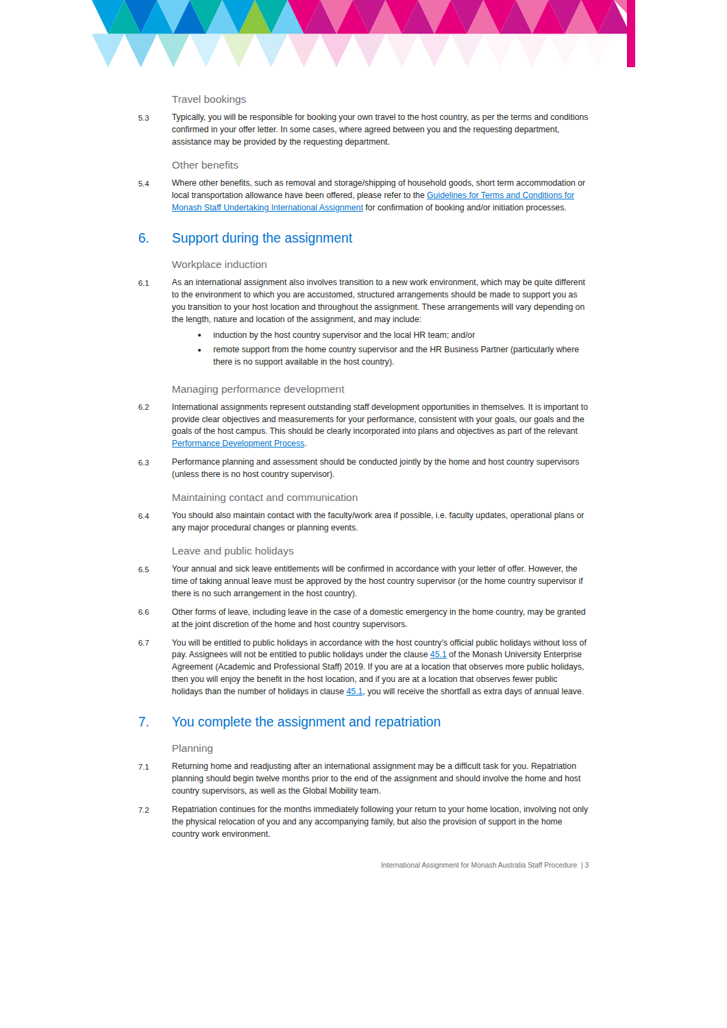Travel bookings
5.3
Typically, you will be responsible for booking your own travel to the host country, as per the terms and conditions confirmed in your offer letter. In some cases, where agreed between you and the requesting department, assistance may be provided by the requesting department.
Other benefits
5.4
Where other benefits, such as removal and storage/shipping of household goods, short term accommodation or local transportation allowance have been offered, please refer to the Guidelines for Terms and Conditions for Monash Staff Undertaking International Assignment for confirmation of booking and/or initiation processes.
6. Support during the assignment
Workplace induction
6.1
As an international assignment also involves transition to a new work environment, which may be quite different to the environment to which you are accustomed, structured arrangements should be made to support you as you transition to your host location and throughout the assignment. These arrangements will vary depending on the length, nature and location of the assignment, and may include:
induction by the host country supervisor and the local HR team; and/or
remote support from the home country supervisor and the HR Business Partner (particularly where there is no support available in the host country).
Managing performance development
6.2
International assignments represent outstanding staff development opportunities in themselves. It is important to provide clear objectives and measurements for your performance, consistent with your goals, our goals and the goals of the host campus. This should be clearly incorporated into plans and objectives as part of the relevant Performance Development Process.
6.3
Performance planning and assessment should be conducted jointly by the home and host country supervisors (unless there is no host country supervisor).
Maintaining contact and communication
6.4
You should also maintain contact with the faculty/work area if possible, i.e. faculty updates, operational plans or any major procedural changes or planning events.
Leave and public holidays
6.5
Your annual and sick leave entitlements will be confirmed in accordance with your letter of offer. However, the time of taking annual leave must be approved by the host country supervisor (or the home country supervisor if there is no such arrangement in the host country).
6.6
Other forms of leave, including leave in the case of a domestic emergency in the home country, may be granted at the joint discretion of the home and host country supervisors.
6.7
You will be entitled to public holidays in accordance with the host country's official public holidays without loss of pay. Assignees will not be entitled to public holidays under the clause 45.1 of the Monash University Enterprise Agreement (Academic and Professional Staff) 2019. If you are at a location that observes more public holidays, then you will enjoy the benefit in the host location, and if you are at a location that observes fewer public holidays than the number of holidays in clause 45.1, you will receive the shortfall as extra days of annual leave.
7. You complete the assignment and repatriation
Planning
7.1
Returning home and readjusting after an international assignment may be a difficult task for you. Repatriation planning should begin twelve months prior to the end of the assignment and should involve the home and host country supervisors, as well as the Global Mobility team.
7.2
Repatriation continues for the months immediately following your return to your home location, involving not only the physical relocation of you and any accompanying family, but also the provision of support in the home country work environment.
International Assignment for Monash Australia Staff Procedure | 3